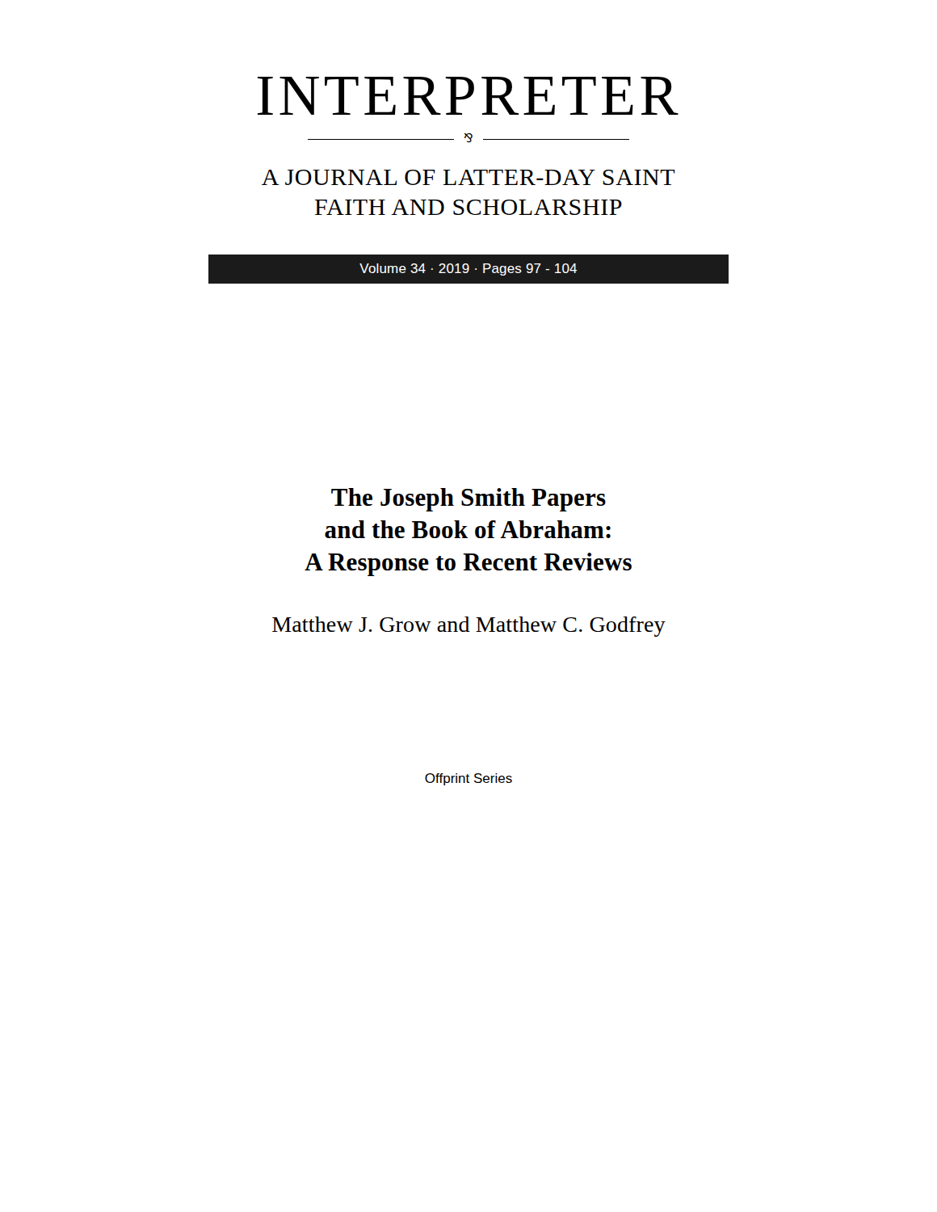Interpreter
⅋
A Journal of Latter-day Saint
Faith and Scholarship
Volume 34 · 2019 · Pages 97 - 104
The Joseph Smith Papers
and the Book of Abraham:
A Response to Recent Reviews
Matthew J. Grow and Matthew C. Godfrey
Offprint Series